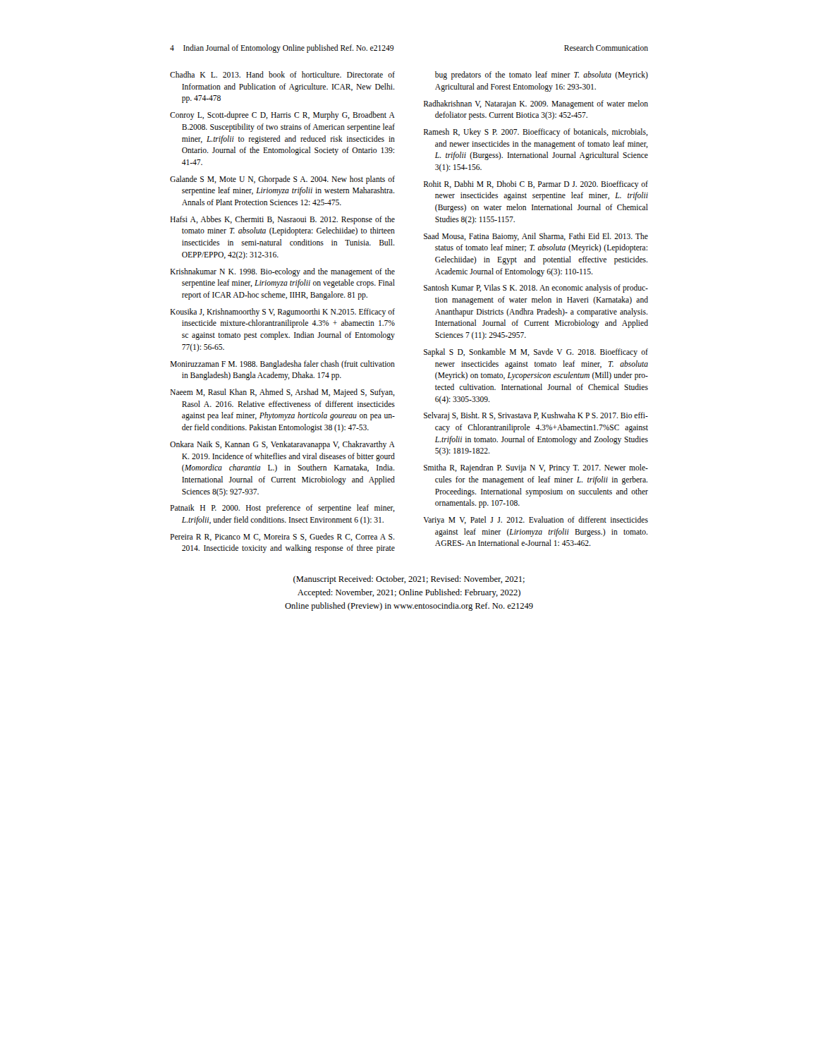4 Indian Journal of Entomology Online published Ref. No. e21249 Research Communication
Chadha K L. 2013. Hand book of horticulture. Directorate of Information and Publication of Agriculture. ICAR, New Delhi. pp. 474-478
Conroy L, Scott-dupree C D, Harris C R, Murphy G, Broadbent A B.2008. Susceptibility of two strains of American serpentine leaf miner, L.trifolii to registered and reduced risk insecticides in Ontario. Journal of the Entomological Society of Ontario 139: 41-47.
Galande S M, Mote U N, Ghorpade S A. 2004. New host plants of serpentine leaf miner, Liriomyza trifolii in western Maharashtra. Annals of Plant Protection Sciences 12: 425-475.
Hafsi A, Abbes K, Chermiti B, Nasraoui B. 2012. Response of the tomato miner T. absoluta (Lepidoptera: Gelechiidae) to thirteen insecticides in semi-natural conditions in Tunisia. Bull. OEPP/EPPO, 42(2): 312-316.
Krishnakumar N K. 1998. Bio-ecology and the management of the serpentine leaf miner, Liriomyza trifolii on vegetable crops. Final report of ICAR AD-hoc scheme, IIHR, Bangalore. 81 pp.
Kousika J, Krishnamoorthy S V, Ragumoorthi K N.2015. Efficacy of insecticide mixture-chlorantraniliprole 4.3% + abamectin 1.7% sc against tomato pest complex. Indian Journal of Entomology 77(1): 56-65.
Moniruzzaman F M. 1988. Bangladesha faler chash (fruit cultivation in Bangladesh) Bangla Academy, Dhaka. 174 pp.
Naeem M, Rasul Khan R, Ahmed S, Arshad M, Majeed S, Sufyan, Rasol A. 2016. Relative effectiveness of different insecticides against pea leaf miner, Phytomyza horticola goureau on pea under field conditions. Pakistan Entomologist 38 (1): 47-53.
Onkara Naik S, Kannan G S, Venkataravanappa V, Chakravarthy A K. 2019. Incidence of whiteflies and viral diseases of bitter gourd (Momordica charantia L.) in Southern Karnataka, India. International Journal of Current Microbiology and Applied Sciences 8(5): 927-937.
Patnaik H P. 2000. Host preference of serpentine leaf miner, L.trifolii, under field conditions. Insect Environment 6 (1): 31.
Pereira R R, Picanco M C, Moreira S S, Guedes R C, Correa A S. 2014. Insecticide toxicity and walking response of three pirate bug predators of the tomato leaf miner T. absoluta (Meyrick) Agricultural and Forest Entomology 16: 293-301.
Radhakrishnan V, Natarajan K. 2009. Management of water melon defoliator pests. Current Biotica 3(3): 452-457.
Ramesh R, Ukey S P. 2007. Bioefficacy of botanicals, microbials, and newer insecticides in the management of tomato leaf miner, L. trifolii (Burgess). International Journal Agricultural Science 3(1): 154-156.
Rohit R, Dabhi M R, Dhobi C B, Parmar D J. 2020. Bioefficacy of newer insecticides against serpentine leaf miner, L. trifolii (Burgess) on water melon International Journal of Chemical Studies 8(2): 1155-1157.
Saad Mousa, Fatina Baiomy, Anil Sharma, Fathi Eid El. 2013. The status of tomato leaf miner; T. absoluta (Meyrick) (Lepidoptera: Gelechiidae) in Egypt and potential effective pesticides. Academic Journal of Entomology 6(3): 110-115.
Santosh Kumar P, Vilas S K. 2018. An economic analysis of production management of water melon in Haveri (Karnataka) and Ananthapur Districts (Andhra Pradesh)- a comparative analysis. International Journal of Current Microbiology and Applied Sciences 7 (11): 2945-2957.
Sapkal S D, Sonkamble M M, Savde V G. 2018. Bioefficacy of newer insecticides against tomato leaf miner, T. absoluta (Meyrick) on tomato, Lycopersicon esculentum (Mill) under protected cultivation. International Journal of Chemical Studies 6(4): 3305-3309.
Selvaraj S, Bisht. R S, Srivastava P, Kushwaha K P S. 2017. Bio efficacy of Chlorantraniliprole 4.3%+Abamectin1.7%SC against L.trifolii in tomato. Journal of Entomology and Zoology Studies 5(3): 1819-1822.
Smitha R, Rajendran P. Suvija N V, Princy T. 2017. Newer molecules for the management of leaf miner L. trifolii in gerbera. Proceedings. International symposium on succulents and other ornamentals. pp. 107-108.
Variya M V, Patel J J. 2012. Evaluation of different insecticides against leaf miner (Liriomyza trifolii Burgess.) in tomato. AGRES- An International e-Journal 1: 453-462.
(Manuscript Received: October, 2021; Revised: November, 2021;
Accepted: November, 2021; Online Published: February, 2022)
Online published (Preview) in www.entosocindia.org Ref. No. e21249